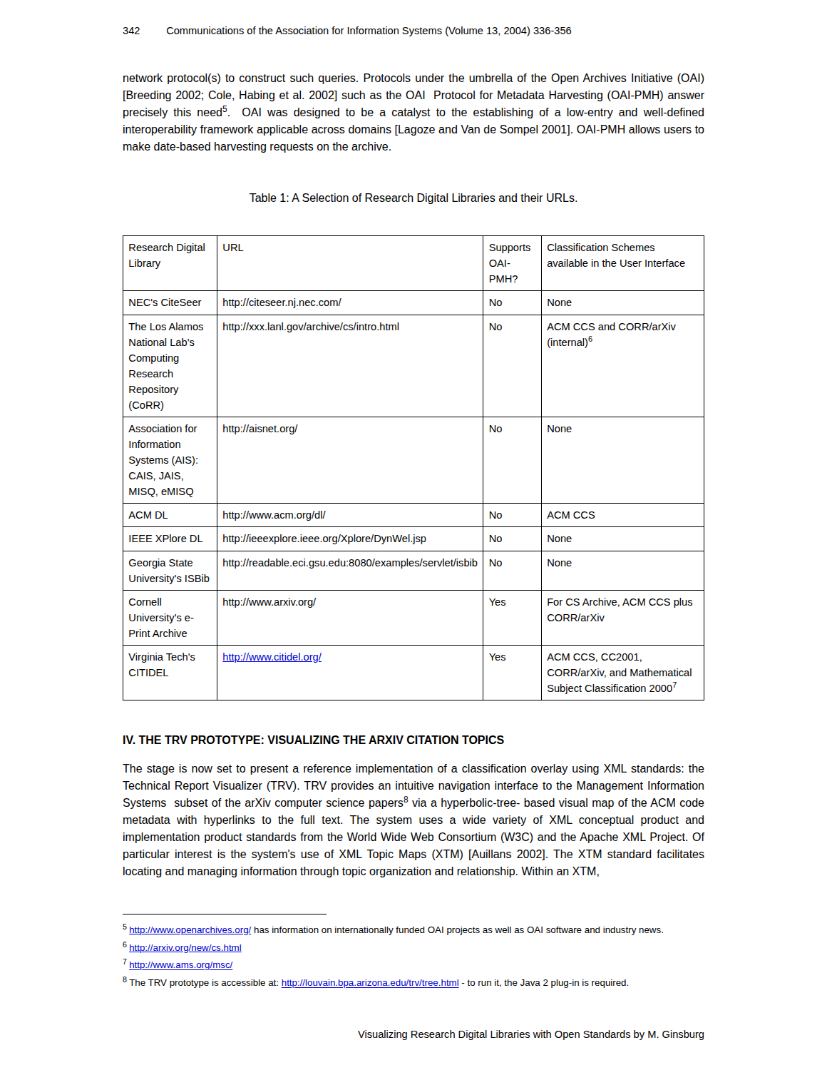342 Communications of the Association for Information Systems (Volume 13, 2004) 336-356
network protocol(s) to construct such queries. Protocols under the umbrella of the Open Archives Initiative (OAI) [Breeding 2002; Cole, Habing et al. 2002] such as the OAI Protocol for Metadata Harvesting (OAI-PMH) answer precisely this need5. OAI was designed to be a catalyst to the establishing of a low-entry and well-defined interoperability framework applicable across domains [Lagoze and Van de Sompel 2001]. OAI-PMH allows users to make date-based harvesting requests on the archive.
Table 1: A Selection of Research Digital Libraries and their URLs.
| Research Digital Library | URL | Supports OAI-PMH? | Classification Schemes available in the User Interface |
| --- | --- | --- | --- |
| NEC's CiteSeer | http://citeseer.nj.nec.com/ | No | None |
| The Los Alamos National Lab's Computing Research Repository (CoRR) | http://xxx.lanl.gov/archive/cs/intro.html | No | ACM CCS and CORR/arXiv (internal) 6 |
| Association for Information Systems (AIS): CAIS, JAIS, MISQ, eMISQ | http://aisnet.org/ | No | None |
| ACM DL | http://www.acm.org/dl/ | No | ACM CCS |
| IEEE XPlore DL | http://ieeexplore.ieee.org/Xplore/DynWel.jsp | No | None |
| Georgia State University's ISBib | http://readable.eci.gsu.edu:8080/examples/servlet/isbib | No | None |
| Cornell University's e-Print Archive | http://www.arxiv.org/ | Yes | For CS Archive, ACM CCS plus CORR/arXiv |
| Virginia Tech's CITIDEL | http://www.citidel.org/ | Yes | ACM CCS, CC2001, CORR/arXiv, and Mathematical Subject Classification 2000 7 |
IV. The TRV Prototype: Visualizing the arXiv Citation Topics
The stage is now set to present a reference implementation of a classification overlay using XML standards: the Technical Report Visualizer (TRV). TRV provides an intuitive navigation interface to the Management Information Systems subset of the arXiv computer science papers8 via a hyperbolic-tree- based visual map of the ACM code metadata with hyperlinks to the full text. The system uses a wide variety of XML conceptual product and implementation product standards from the World Wide Web Consortium (W3C) and the Apache XML Project. Of particular interest is the system's use of XML Topic Maps (XTM) [Auillans 2002]. The XTM standard facilitates locating and managing information through topic organization and relationship. Within an XTM,
5 http://www.openarchives.org/ has information on internationally funded OAI projects as well as OAI software and industry news.
6 http://arxiv.org/new/cs.html
7 http://www.ams.org/msc/
8 The TRV prototype is accessible at: http://louvain.bpa.arizona.edu/trv/tree.html - to run it, the Java 2 plug-in is required.
Visualizing Research Digital Libraries with Open Standards by M. Ginsburg